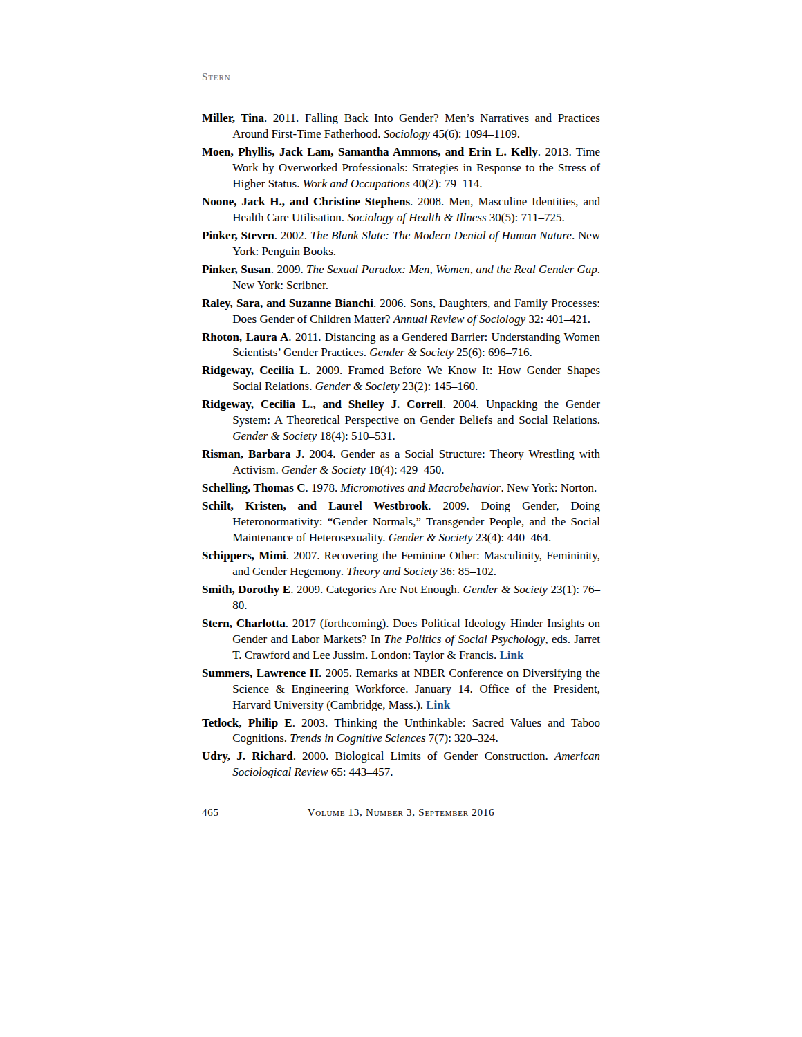Stern
Miller, Tina. 2011. Falling Back Into Gender? Men’s Narratives and Practices Around First-Time Fatherhood. Sociology 45(6): 1094–1109.
Moen, Phyllis, Jack Lam, Samantha Ammons, and Erin L. Kelly. 2013. Time Work by Overworked Professionals: Strategies in Response to the Stress of Higher Status. Work and Occupations 40(2): 79–114.
Noone, Jack H., and Christine Stephens. 2008. Men, Masculine Identities, and Health Care Utilisation. Sociology of Health & Illness 30(5): 711–725.
Pinker, Steven. 2002. The Blank Slate: The Modern Denial of Human Nature. New York: Penguin Books.
Pinker, Susan. 2009. The Sexual Paradox: Men, Women, and the Real Gender Gap. New York: Scribner.
Raley, Sara, and Suzanne Bianchi. 2006. Sons, Daughters, and Family Processes: Does Gender of Children Matter? Annual Review of Sociology 32: 401–421.
Rhoton, Laura A. 2011. Distancing as a Gendered Barrier: Understanding Women Scientists’ Gender Practices. Gender & Society 25(6): 696–716.
Ridgeway, Cecilia L. 2009. Framed Before We Know It: How Gender Shapes Social Relations. Gender & Society 23(2): 145–160.
Ridgeway, Cecilia L., and Shelley J. Correll. 2004. Unpacking the Gender System: A Theoretical Perspective on Gender Beliefs and Social Relations. Gender & Society 18(4): 510–531.
Risman, Barbara J. 2004. Gender as a Social Structure: Theory Wrestling with Activism. Gender & Society 18(4): 429–450.
Schelling, Thomas C. 1978. Micromotives and Macrobehavior. New York: Norton.
Schilt, Kristen, and Laurel Westbrook. 2009. Doing Gender, Doing Heteronormativity: “Gender Normals,” Transgender People, and the Social Maintenance of Heterosexuality. Gender & Society 23(4): 440–464.
Schippers, Mimi. 2007. Recovering the Feminine Other: Masculinity, Femininity, and Gender Hegemony. Theory and Society 36: 85–102.
Smith, Dorothy E. 2009. Categories Are Not Enough. Gender & Society 23(1): 76–80.
Stern, Charlotta. 2017 (forthcoming). Does Political Ideology Hinder Insights on Gender and Labor Markets? In The Politics of Social Psychology, eds. Jarret T. Crawford and Lee Jussim. London: Taylor & Francis. Link
Summers, Lawrence H. 2005. Remarks at NBER Conference on Diversifying the Science & Engineering Workforce. January 14. Office of the President, Harvard University (Cambridge, Mass.). Link
Tetlock, Philip E. 2003. Thinking the Unthinkable: Sacred Values and Taboo Cognitions. Trends in Cognitive Sciences 7(7): 320–324.
Udry, J. Richard. 2000. Biological Limits of Gender Construction. American Sociological Review 65: 443–457.
465
Volume 13, Number 3, September 2016